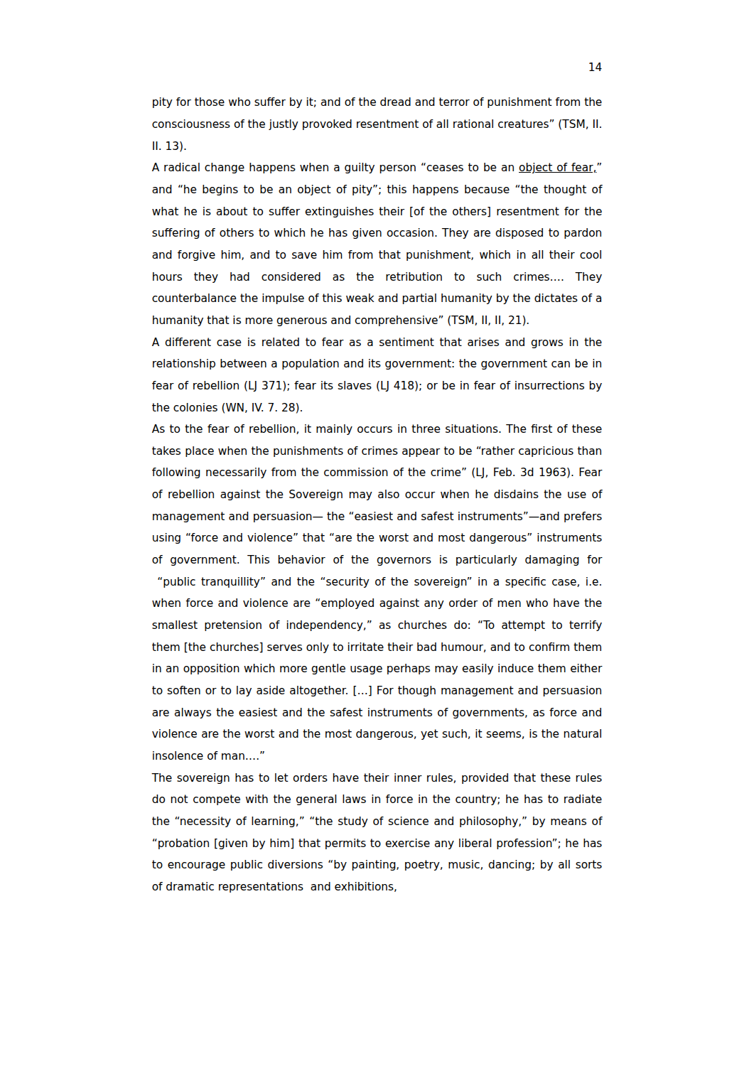14
pity for those who suffer by it; and of the dread and terror of punishment from the consciousness of the justly provoked resentment of all rational creatures” (TSM, II. II. 13).
A radical change happens when a guilty person “ceases to be an object of fear,” and “he begins to be an object of pity”; this happens because “the thought of what he is about to suffer extinguishes their [of the others] resentment for the suffering of others to which he has given occasion. They are disposed to pardon and forgive him, and to save him from that punishment, which in all their cool hours they had considered as the retribution to such crimes…. They counterbalance the impulse of this weak and partial humanity by the dictates of a humanity that is more generous and comprehensive” (TSM, II, II, 21).
A different case is related to fear as a sentiment that arises and grows in the relationship between a population and its government: the government can be in fear of rebellion (LJ 371); fear its slaves (LJ 418); or be in fear of insurrections by the colonies (WN, IV. 7. 28).
As to the fear of rebellion, it mainly occurs in three situations. The first of these takes place when the punishments of crimes appear to be “rather capricious than following necessarily from the commission of the crime” (LJ, Feb. 3d 1963). Fear of rebellion against the Sovereign may also occur when he disdains the use of management and persuasion— the “easiest and safest instruments”—and prefers using “force and violence” that “are the worst and most dangerous” instruments of government. This behavior of the governors is particularly damaging for “public tranquillity” and the “security of the sovereign” in a specific case, i.e. when force and violence are “employed against any order of men who have the smallest pretension of independency,” as churches do: “To attempt to terrify them [the churches] serves only to irritate their bad humour, and to confirm them in an opposition which more gentle usage perhaps may easily induce them either to soften or to lay aside altogether. […] For though management and persuasion are always the easiest and the safest instruments of governments, as force and violence are the worst and the most dangerous, yet such, it seems, is the natural insolence of man….”
The sovereign has to let orders have their inner rules, provided that these rules do not compete with the general laws in force in the country; he has to radiate the “necessity of learning,” “the study of science and philosophy,” by means of “probation [given by him] that permits to exercise any liberal profession”; he has to encourage public diversions “by painting, poetry, music, dancing; by all sorts of dramatic representations and exhibitions,